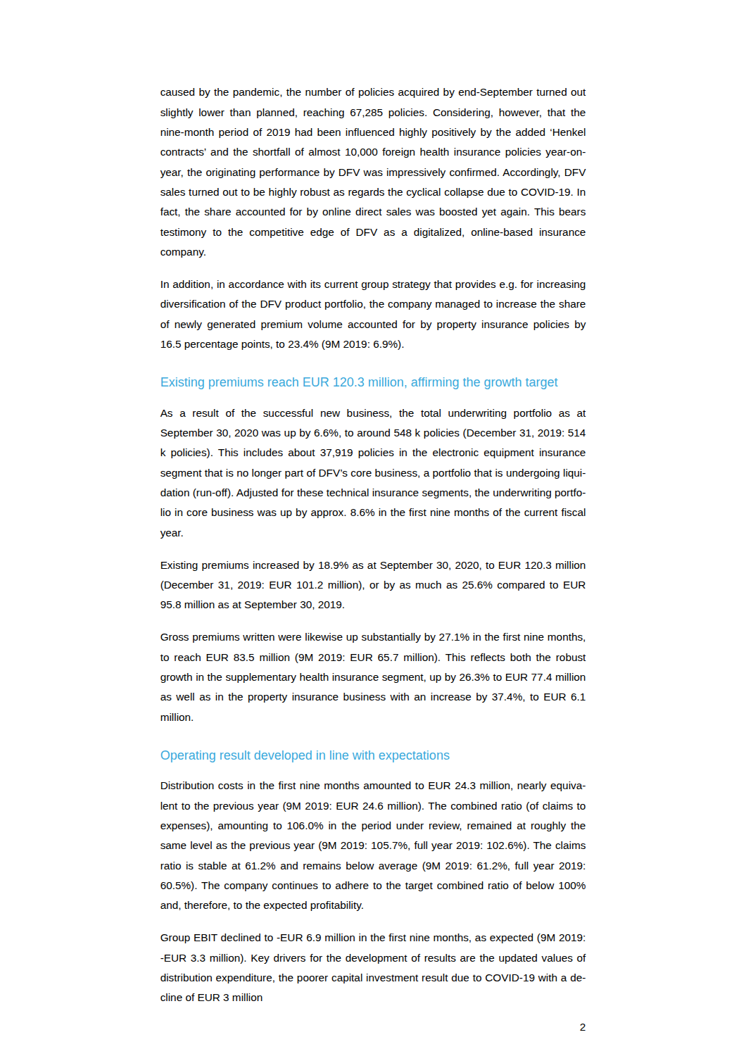caused by the pandemic, the number of policies acquired by end-September turned out slightly lower than planned, reaching 67,285 policies. Considering, however, that the nine-month period of 2019 had been influenced highly positively by the added ‘Henkel contracts’ and the shortfall of almost 10,000 foreign health insurance policies year-on-year, the originating performance by DFV was impressively confirmed. Accordingly, DFV sales turned out to be highly robust as regards the cyclical collapse due to COVID-19. In fact, the share accounted for by online direct sales was boosted yet again. This bears testimony to the competitive edge of DFV as a digitalized, online-based insurance company.
In addition, in accordance with its current group strategy that provides e.g. for increasing diversification of the DFV product portfolio, the company managed to increase the share of newly generated premium volume accounted for by property insurance policies by 16.5 percentage points, to 23.4% (9M 2019: 6.9%).
Existing premiums reach EUR 120.3 million, affirming the growth target
As a result of the successful new business, the total underwriting portfolio as at September 30, 2020 was up by 6.6%, to around 548 k policies (December 31, 2019: 514 k policies). This includes about 37,919 policies in the electronic equipment insurance segment that is no longer part of DFV’s core business, a portfolio that is undergoing liquidation (run-off). Adjusted for these technical insurance segments, the underwriting portfolio in core business was up by approx. 8.6% in the first nine months of the current fiscal year.
Existing premiums increased by 18.9% as at September 30, 2020, to EUR 120.3 million (December 31, 2019: EUR 101.2 million), or by as much as 25.6% compared to EUR 95.8 million as at September 30, 2019.
Gross premiums written were likewise up substantially by 27.1% in the first nine months, to reach EUR 83.5 million (9M 2019: EUR 65.7 million). This reflects both the robust growth in the supplementary health insurance segment, up by 26.3% to EUR 77.4 million as well as in the property insurance business with an increase by 37.4%, to EUR 6.1 million.
Operating result developed in line with expectations
Distribution costs in the first nine months amounted to EUR 24.3 million, nearly equivalent to the previous year (9M 2019: EUR 24.6 million). The combined ratio (of claims to expenses), amounting to 106.0% in the period under review, remained at roughly the same level as the previous year (9M 2019: 105.7%, full year 2019: 102.6%). The claims ratio is stable at 61.2% and remains below average (9M 2019: 61.2%, full year 2019: 60.5%). The company continues to adhere to the target combined ratio of below 100% and, therefore, to the expected profitability.
Group EBIT declined to -EUR 6.9 million in the first nine months, as expected (9M 2019: -EUR 3.3 million). Key drivers for the development of results are the updated values of distribution expenditure, the poorer capital investment result due to COVID-19 with a decline of EUR 3 million
2